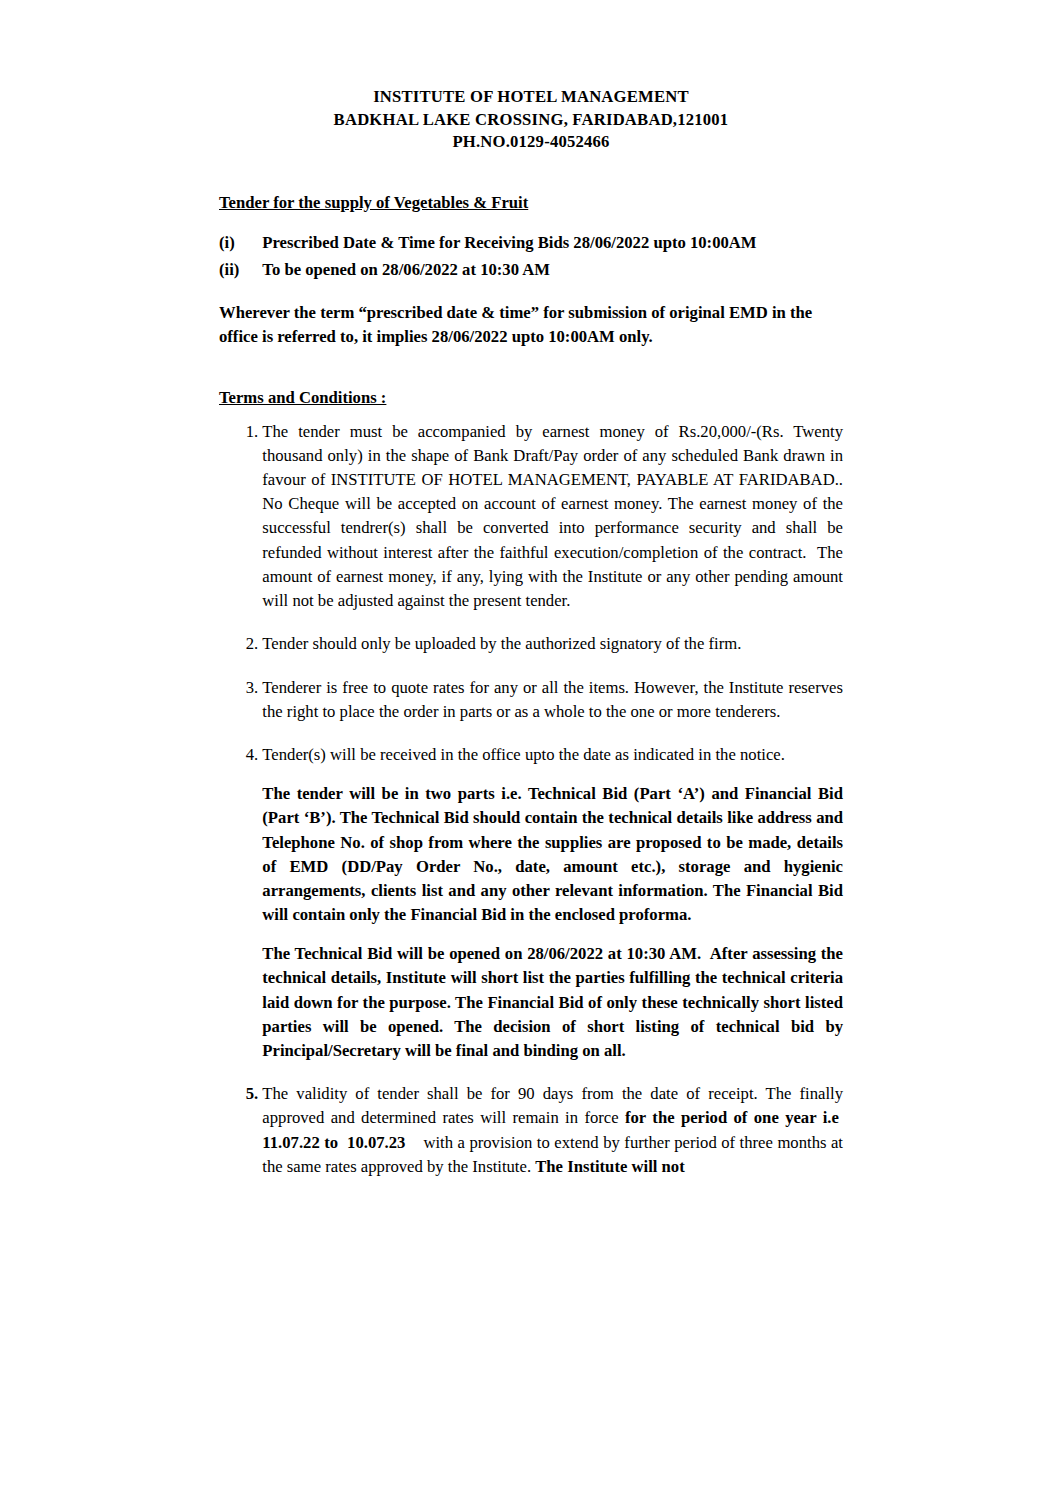INSTITUTE OF HOTEL MANAGEMENT
BADKHAL LAKE CROSSING, FARIDABAD,121001
PH.NO.0129-4052466
Tender for the supply of Vegetables & Fruit
(i) Prescribed Date & Time for Receiving Bids 28/06/2022 upto 10:00AM
(ii) To be opened on 28/06/2022 at 10:30 AM
Wherever the term “prescribed date & time” for submission of original EMD in the office is referred to, it implies 28/06/2022 upto 10:00AM only.
Terms and Conditions :
The tender must be accompanied by earnest money of Rs.20,000/-(Rs. Twenty thousand only) in the shape of Bank Draft/Pay order of any scheduled Bank drawn in favour of INSTITUTE OF HOTEL MANAGEMENT, PAYABLE AT FARIDABAD.. No Cheque will be accepted on account of earnest money. The earnest money of the successful tendrer(s) shall be converted into performance security and shall be refunded without interest after the faithful execution/completion of the contract. The amount of earnest money, if any, lying with the Institute or any other pending amount will not be adjusted against the present tender.
Tender should only be uploaded by the authorized signatory of the firm.
Tenderer is free to quote rates for any or all the items. However, the Institute reserves the right to place the order in parts or as a whole to the one or more tenderers.
Tender(s) will be received in the office upto the date as indicated in the notice.
The tender will be in two parts i.e. Technical Bid (Part ‘A’) and Financial Bid (Part ‘B’). The Technical Bid should contain the technical details like address and Telephone No. of shop from where the supplies are proposed to be made, details of EMD (DD/Pay Order No., date, amount etc.), storage and hygienic arrangements, clients list and any other relevant information. The Financial Bid will contain only the Financial Bid in the enclosed proforma.
The Technical Bid will be opened on 28/06/2022 at 10:30 AM. After assessing the technical details, Institute will short list the parties fulfilling the technical criteria laid down for the purpose. The Financial Bid of only these technically short listed parties will be opened. The decision of short listing of technical bid by Principal/Secretary will be final and binding on all.
The validity of tender shall be for 90 days from the date of receipt. The finally approved and determined rates will remain in force for the period of one year i.e 11.07.22 to 10.07.23 with a provision to extend by further period of three months at the same rates approved by the Institute. The Institute will not